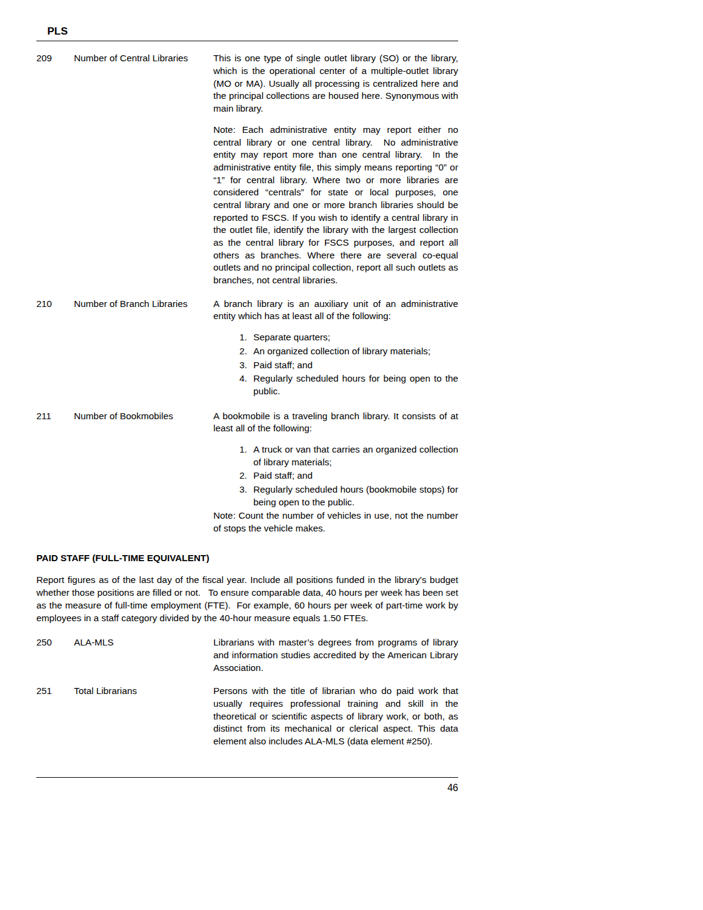PLS
| 209 | Number of Central Libraries | This is one type of single outlet library (SO) or the library, which is the operational center of a multiple-outlet library (MO or MA). Usually all processing is centralized here and the principal collections are housed here. Synonymous with main library. Note: Each administrative entity may report either no central library or one central library. No administrative entity may report more than one central library. In the administrative entity file, this simply means reporting “0” or “1” for central library. Where two or more libraries are considered “centrals” for state or local purposes, one central library and one or more branch libraries should be reported to FSCS. If you wish to identify a central library in the outlet file, identify the library with the largest collection as the central library for FSCS purposes, and report all others as branches. Where there are several co-equal outlets and no principal collection, report all such outlets as branches, not central libraries. |
| 210 | Number of Branch Libraries | A branch library is an auxiliary unit of an administrative entity which has at least all of the following: Separate quarters; An organized collection of library materials; Paid staff; and Regularly scheduled hours for being open to the public. |
| 211 | Number of Bookmobiles | A bookmobile is a traveling branch library. It consists of at least all of the following: A truck or van that carries an organized collection of library materials; Paid staff; and Regularly scheduled hours (bookmobile stops) for being open to the public. Note: Count the number of vehicles in use, not the number of stops the vehicle makes. |
PAID STAFF (FULL-TIME EQUIVALENT)
Report figures as of the last day of the fiscal year. Include all positions funded in the library’s budget whether those positions are filled or not. To ensure comparable data, 40 hours per week has been set as the measure of full-time employment (FTE). For example, 60 hours per week of part-time work by employees in a staff category divided by the 40-hour measure equals 1.50 FTEs.
| 250 | ALA-MLS | Librarians with master’s degrees from programs of library and information studies accredited by the American Library Association. |
| 251 | Total Librarians | Persons with the title of librarian who do paid work that usually requires professional training and skill in the theoretical or scientific aspects of library work, or both, as distinct from its mechanical or clerical aspect. This data element also includes ALA-MLS (data element #250). |
46